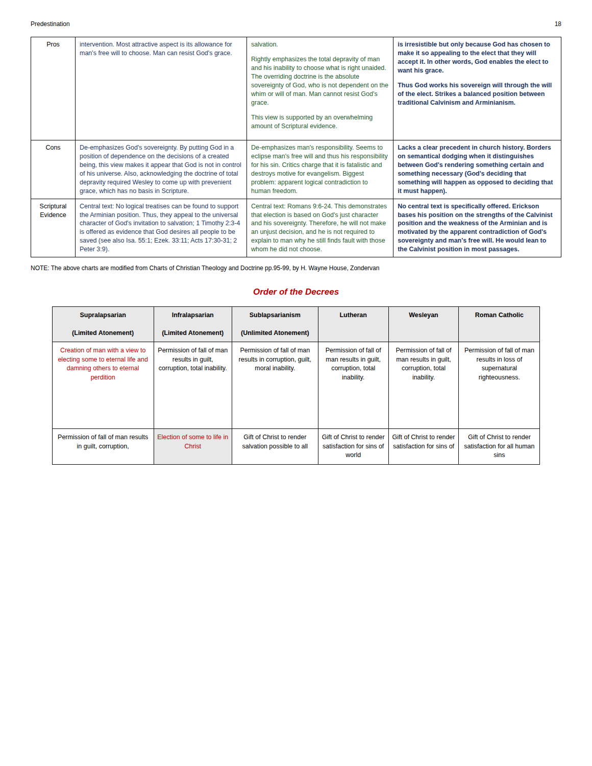Predestination 18
| Pros | intervention. Most attractive aspect is its allowance for man's free will to choose. Man can resist God's grace. | salvation. Rightly emphasizes the total depravity of man and his inability to choose what is right unaided. The overriding doctrine is the absolute sovereignty of God, who is not dependent on the whim or will of man. Man cannot resist God's grace. This view is supported by an overwhelming amount of Scriptural evidence. | is irresistible but only because God has chosen to make it so appealing to the elect that they will accept it. In other words, God enables the elect to want his grace. Thus God works his sovereign will through the will of the elect. Strikes a balanced position between traditional Calvinism and Arminianism. |
| Cons | De-emphasizes God's sovereignty. By putting God in a position of dependence on the decisions of a created being, this view makes it appear that God is not in control of his universe. Also, acknowledging the doctrine of total depravity required Wesley to come up with prevenient grace, which has no basis in Scripture. | De-emphasizes man's responsibility. Seems to eclipse man's free will and thus his responsibility for his sin. Critics charge that it is fatalistic and destroys motive for evangelism. Biggest problem: apparent logical contradiction to human freedom. | Lacks a clear precedent in church history. Borders on semantical dodging when it distinguishes between God's rendering something certain and something necessary (God's deciding that something will happen as opposed to deciding that it must happen). |
| Scriptural Evidence | Central text: No logical treatises can be found to support the Arminian position. Thus, they appeal to the universal character of God's invitation to salvation; 1 Timothy 2:3-4 is offered as evidence that God desires all people to be saved (see also Isa. 55:1; Ezek. 33:11; Acts 17:30-31; 2 Peter 3:9). | Central text: Romans 9:6-24. This demonstrates that election is based on God's just character and his sovereignty. Therefore, he will not make an unjust decision, and he is not required to explain to man why he still finds fault with those whom he did not choose. | No central text is specifically offered. Erickson bases his position on the strengths of the Calvinist position and the weakness of the Arminian and is motivated by the apparent contradiction of God's sovereignty and man's free will. He would lean to the Calvinist position in most passages. |
NOTE: The above charts are modified from Charts of Christian Theology and Doctrine pp.95-99, by H. Wayne House, Zondervan
Order of the Decrees
| Supralapsarian (Limited Atonement) | Infralapsarian (Limited Atonement) | Sublapsarianism (Unlimited Atonement) | Lutheran | Wesleyan | Roman Catholic |
| --- | --- | --- | --- | --- | --- |
| Creation of man with a view to electing some to eternal life and damning others to eternal perdition | Permission of fall of man results in guilt, corruption, total inability. | Permission of fall of man results in corruption, guilt, moral inability. | Permission of fall of man results in guilt, corruption, total inability. | Permission of fall of man results in guilt, corruption, total inability. | Permission of fall of man results in loss of supernatural righteousness. |
| Permission of fall of man results in guilt, corruption, | Election of some to life in Christ | Gift of Christ to render salvation possible to all | Gift of Christ to render satisfaction for sins of world | Gift of Christ to render satisfaction for sins of | Gift of Christ to render satisfaction for all human sins |